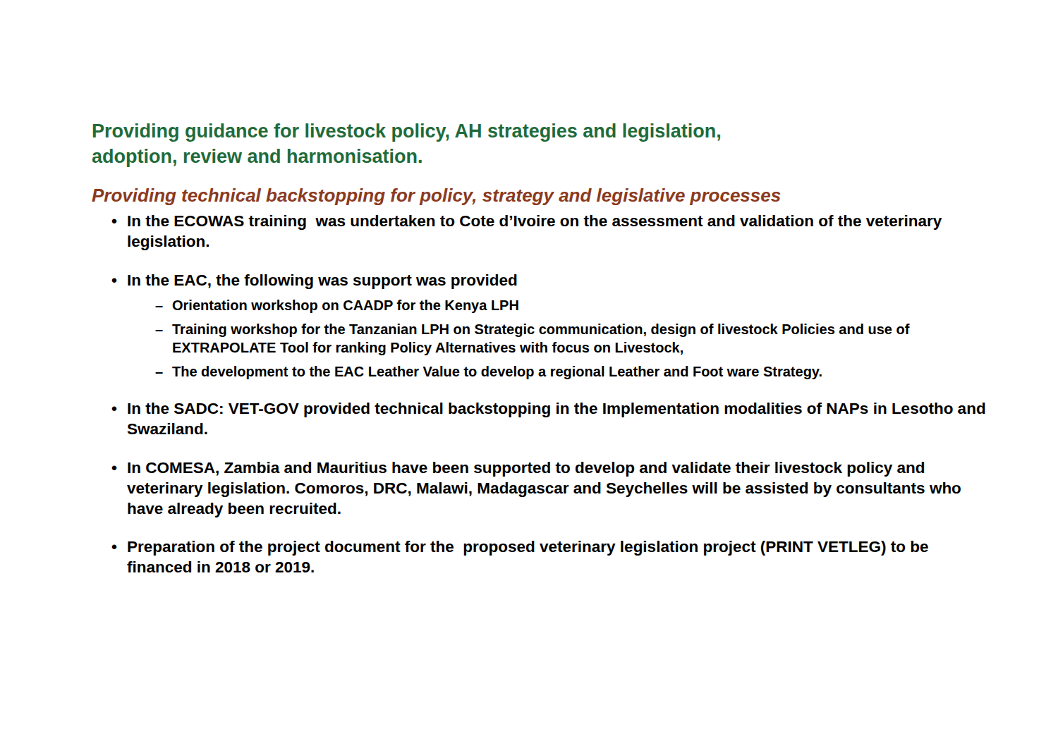Providing guidance for livestock policy, AH strategies and legislation,
adoption, review and harmonisation.
Providing technical backstopping for policy, strategy and legislative processes
In the ECOWAS training was undertaken to Cote d’Ivoire on the assessment and validation of the veterinary legislation.
In the EAC, the following was support was provided
Orientation workshop on CAADP for the Kenya LPH
Training workshop for the Tanzanian LPH on Strategic communication, design of livestock Policies and use of EXTRAPOLATE Tool for ranking Policy Alternatives with focus on Livestock,
The development to the EAC Leather Value to develop a regional Leather and Foot ware Strategy.
In the SADC: VET-GOV provided technical backstopping in the Implementation modalities of NAPs in Lesotho and Swaziland.
In COMESA, Zambia and Mauritius have been supported to develop and validate their livestock policy and veterinary legislation. Comoros, DRC, Malawi, Madagascar and Seychelles will be assisted by consultants who have already been recruited.
Preparation of the project document for the proposed veterinary legislation project (PRINT VETLEG) to be financed in 2018 or 2019.